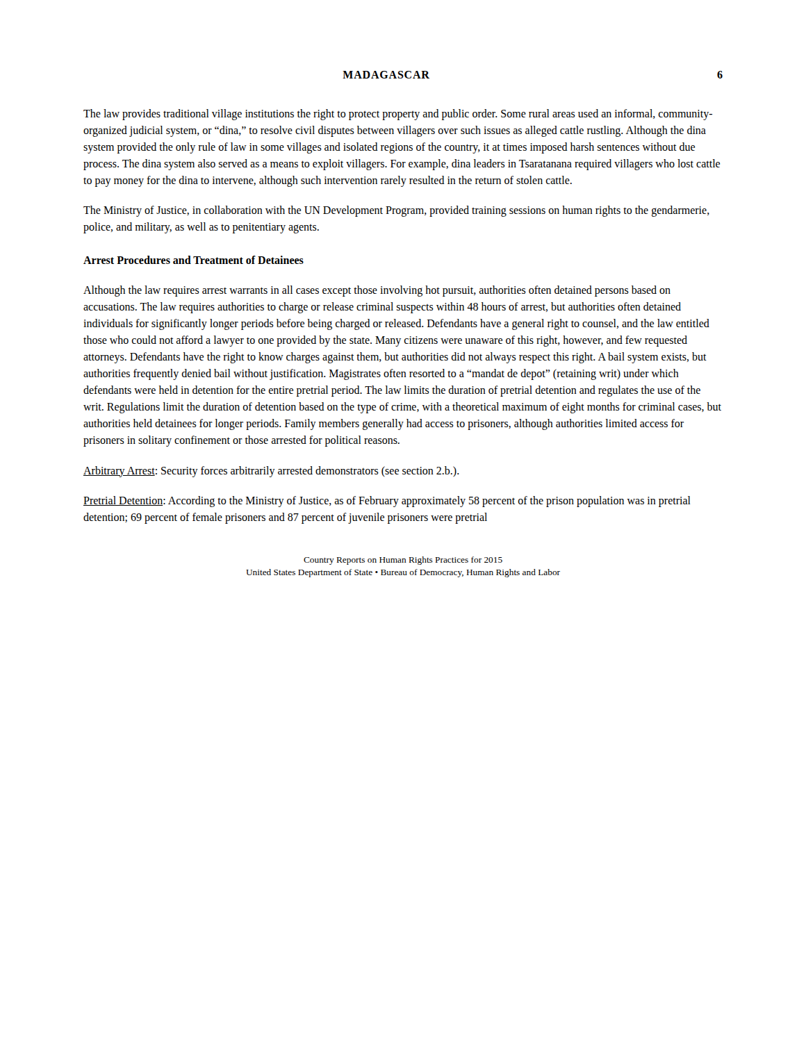MADAGASCAR 6
The law provides traditional village institutions the right to protect property and public order. Some rural areas used an informal, community-organized judicial system, or “dina,” to resolve civil disputes between villagers over such issues as alleged cattle rustling. Although the dina system provided the only rule of law in some villages and isolated regions of the country, it at times imposed harsh sentences without due process. The dina system also served as a means to exploit villagers. For example, dina leaders in Tsaratanana required villagers who lost cattle to pay money for the dina to intervene, although such intervention rarely resulted in the return of stolen cattle.
The Ministry of Justice, in collaboration with the UN Development Program, provided training sessions on human rights to the gendarmerie, police, and military, as well as to penitentiary agents.
Arrest Procedures and Treatment of Detainees
Although the law requires arrest warrants in all cases except those involving hot pursuit, authorities often detained persons based on accusations. The law requires authorities to charge or release criminal suspects within 48 hours of arrest, but authorities often detained individuals for significantly longer periods before being charged or released. Defendants have a general right to counsel, and the law entitled those who could not afford a lawyer to one provided by the state. Many citizens were unaware of this right, however, and few requested attorneys. Defendants have the right to know charges against them, but authorities did not always respect this right. A bail system exists, but authorities frequently denied bail without justification. Magistrates often resorted to a “mandat de depot” (retaining writ) under which defendants were held in detention for the entire pretrial period. The law limits the duration of pretrial detention and regulates the use of the writ. Regulations limit the duration of detention based on the type of crime, with a theoretical maximum of eight months for criminal cases, but authorities held detainees for longer periods. Family members generally had access to prisoners, although authorities limited access for prisoners in solitary confinement or those arrested for political reasons.
Arbitrary Arrest: Security forces arbitrarily arrested demonstrators (see section 2.b.).
Pretrial Detention: According to the Ministry of Justice, as of February approximately 58 percent of the prison population was in pretrial detention; 69 percent of female prisoners and 87 percent of juvenile prisoners were pretrial
Country Reports on Human Rights Practices for 2015
United States Department of State • Bureau of Democracy, Human Rights and Labor